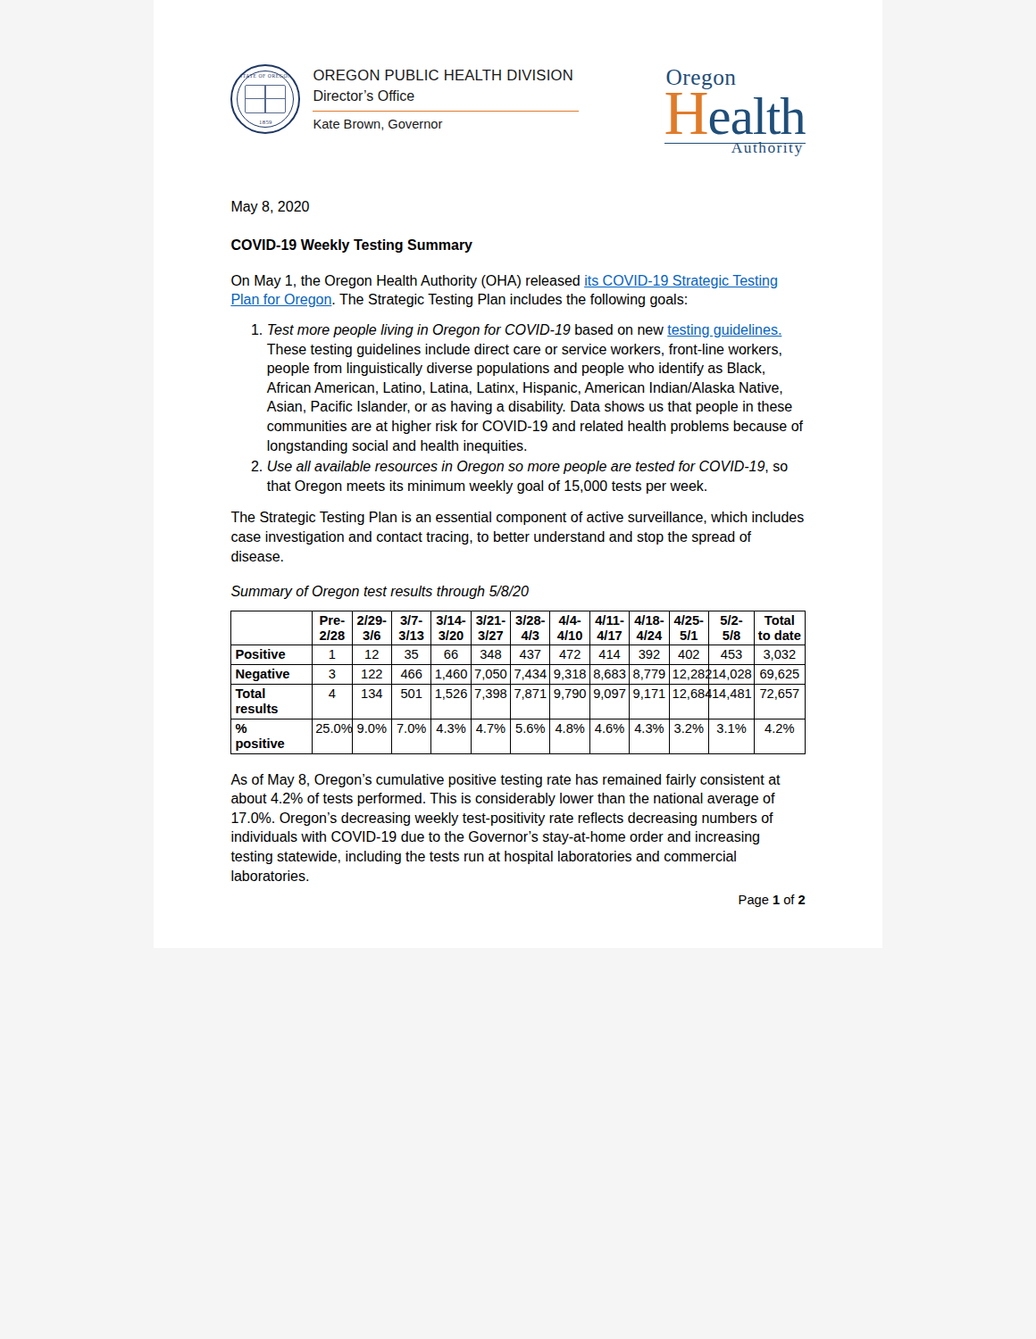State of Oregon
1859
OREGON PUBLIC HEALTH DIVISION
Director’s Office
Kate Brown, Governor
Oregon
Health
Authority
May 8, 2020
COVID-19 Weekly Testing Summary
On May 1, the Oregon Health Authority (OHA) released its COVID-19 Strategic Testing Plan for Oregon. The Strategic Testing Plan includes the following goals:
Test more people living in Oregon for COVID-19 based on new testing guidelines. These testing guidelines include direct care or service workers, front-line workers, people from linguistically diverse populations and people who identify as Black, African American, Latino, Latina, Latinx, Hispanic, American Indian/Alaska Native, Asian, Pacific Islander, or as having a disability. Data shows us that people in these communities are at higher risk for COVID-19 and related health problems because of longstanding social and health inequities.
Use all available resources in Oregon so more people are tested for COVID-19, so that Oregon meets its minimum weekly goal of 15,000 tests per week.
The Strategic Testing Plan is an essential component of active surveillance, which includes case investigation and contact tracing, to better understand and stop the spread of disease.
Summary of Oregon test results through 5/8/20
| | Pre- 2/28 | 2/29- 3/6 | 3/7- 3/13 | 3/14- 3/20 | 3/21- 3/27 | 3/28- 4/3 | 4/4- 4/10 | 4/11- 4/17 | 4/18- 4/24 | 4/25- 5/1 | 5/2-5/8 | Total to date |
| --- | --- | --- | --- | --- | --- | --- | --- | --- | --- | --- | --- | --- |
| Positive | 1 | 12 | 35 | 66 | 348 | 437 | 472 | 414 | 392 | 402 | 453 | 3,032 |
| Negative | 3 | 122 | 466 | 1,460 | 7,050 | 7,434 | 9,318 | 8,683 | 8,779 | 12,282 | 14,028 | 69,625 |
| Total results | 4 | 134 | 501 | 1,526 | 7,398 | 7,871 | 9,790 | 9,097 | 9,171 | 12,684 | 14,481 | 72,657 |
| % positive | 25.0% | 9.0% | 7.0% | 4.3% | 4.7% | 5.6% | 4.8% | 4.6% | 4.3% | 3.2% | 3.1% | 4.2% |
As of May 8, Oregon’s cumulative positive testing rate has remained fairly consistent at about 4.2% of tests performed. This is considerably lower than the national average of 17.0%. Oregon’s decreasing weekly test-positivity rate reflects decreasing numbers of individuals with COVID-19 due to the Governor’s stay-at-home order and increasing testing statewide, including the tests run at hospital laboratories and commercial laboratories.
Page 1 of 2